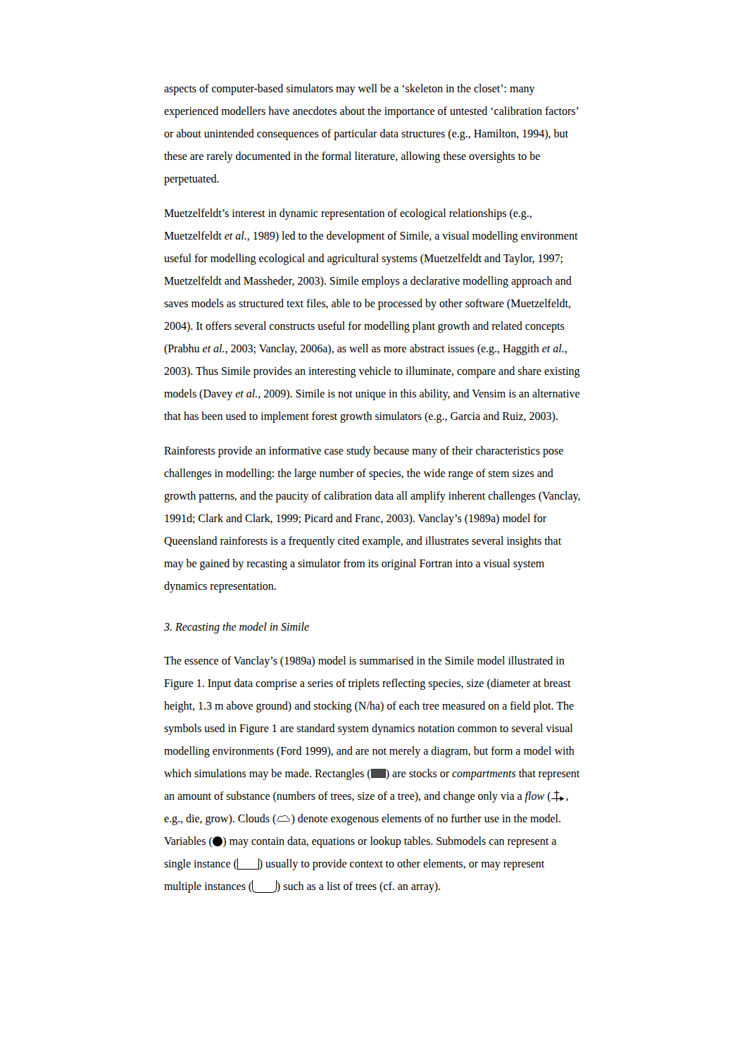aspects of computer-based simulators may well be a ‘skeleton in the closet’: many experienced modellers have anecdotes about the importance of untested ‘calibration factors’ or about unintended consequences of particular data structures (e.g., Hamilton, 1994), but these are rarely documented in the formal literature, allowing these oversights to be perpetuated.
Muetzelfeldt’s interest in dynamic representation of ecological relationships (e.g., Muetzelfeldt et al., 1989) led to the development of Simile, a visual modelling environment useful for modelling ecological and agricultural systems (Muetzelfeldt and Taylor, 1997; Muetzelfeldt and Massheder, 2003). Simile employs a declarative modelling approach and saves models as structured text files, able to be processed by other software (Muetzelfeldt, 2004). It offers several constructs useful for modelling plant growth and related concepts (Prabhu et al., 2003; Vanclay, 2006a), as well as more abstract issues (e.g., Haggith et al., 2003). Thus Simile provides an interesting vehicle to illuminate, compare and share existing models (Davey et al., 2009). Simile is not unique in this ability, and Vensim is an alternative that has been used to implement forest growth simulators (e.g., Garcia and Ruiz, 2003).
Rainforests provide an informative case study because many of their characteristics pose challenges in modelling: the large number of species, the wide range of stem sizes and growth patterns, and the paucity of calibration data all amplify inherent challenges (Vanclay, 1991d; Clark and Clark, 1999; Picard and Franc, 2003). Vanclay’s (1989a) model for Queensland rainforests is a frequently cited example, and illustrates several insights that may be gained by recasting a simulator from its original Fortran into a visual system dynamics representation.
3. Recasting the model in Simile
The essence of Vanclay’s (1989a) model is summarised in the Simile model illustrated in Figure 1. Input data comprise a series of triplets reflecting species, size (diameter at breast height, 1.3 m above ground) and stocking (N/ha) of each tree measured on a field plot. The symbols used in Figure 1 are standard system dynamics notation common to several visual modelling environments (Ford 1999), and are not merely a diagram, but form a model with which simulations may be made. Rectangles ( ) are stocks or compartments that represent an amount of substance (numbers of trees, size of a tree), and change only via a flow (, e.g., die, grow). Clouds () denote exogenous elements of no further use in the model. Variables ( ) may contain data, equations or lookup tables. Submodels can represent a single instance ( ) usually to provide context to other elements, or may represent multiple instances ( ) such as a list of trees (cf. an array).